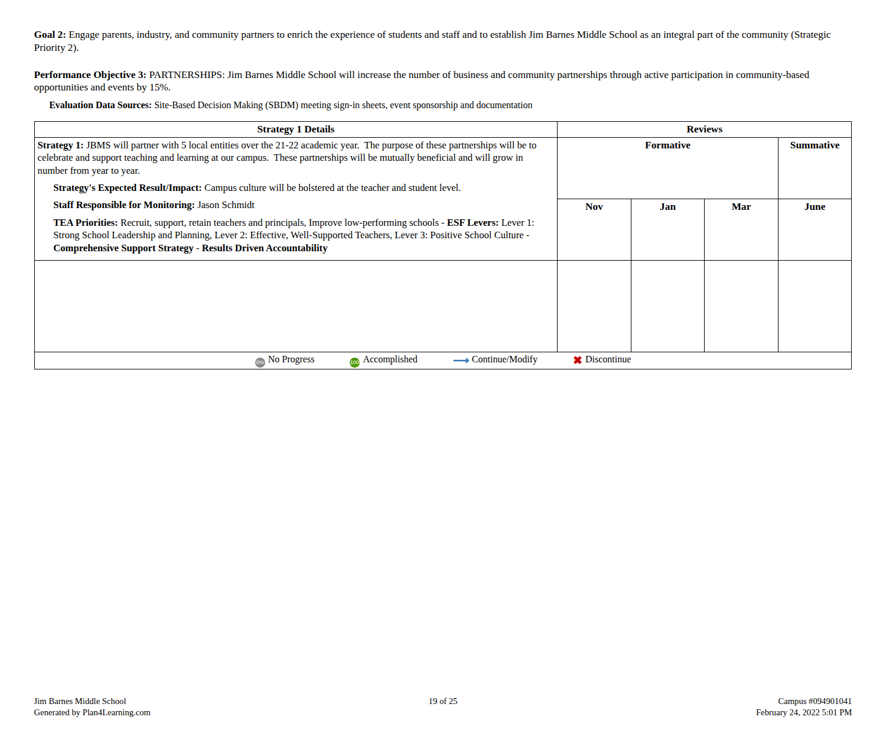Goal 2: Engage parents, industry, and community partners to enrich the experience of students and staff and to establish Jim Barnes Middle School as an integral part of the community (Strategic Priority 2).
Performance Objective 3: PARTNERSHIPS: Jim Barnes Middle School will increase the number of business and community partnerships through active participation in community-based opportunities and events by 15%.
Evaluation Data Sources: Site-Based Decision Making (SBDM) meeting sign-in sheets, event sponsorship and documentation
| Strategy 1 Details | Reviews |
| --- | --- |
| Strategy 1: JBMS will partner with 5 local entities over the 21-22 academic year. The purpose of these partnerships will be to celebrate and support teaching and learning at our campus. These partnerships will be mutually beneficial and will grow in number from year to year. Strategy's Expected Result/Impact: Campus culture will be bolstered at the teacher and student level. Staff Responsible for Monitoring: Jason Schmidt TEA Priorities: Recruit, support, retain teachers and principals, Improve low-performing schools - ESF Levers: Lever 1: Strong School Leadership and Planning, Lever 2: Effective, Well-Supported Teachers, Lever 3: Positive School Culture - Comprehensive Support Strategy - Results Driven Accountability | Formative | Summative |
| Nov | Jan | Mar | June |
| 0% No Progress 100% Accomplished ⟶ Continue/Modify ✖ Discontinue |
| Jim Barnes Middle School Generated by Plan4Learning.com | 19 of 25 | Campus #094901041 February 24, 2022 5:01 PM |